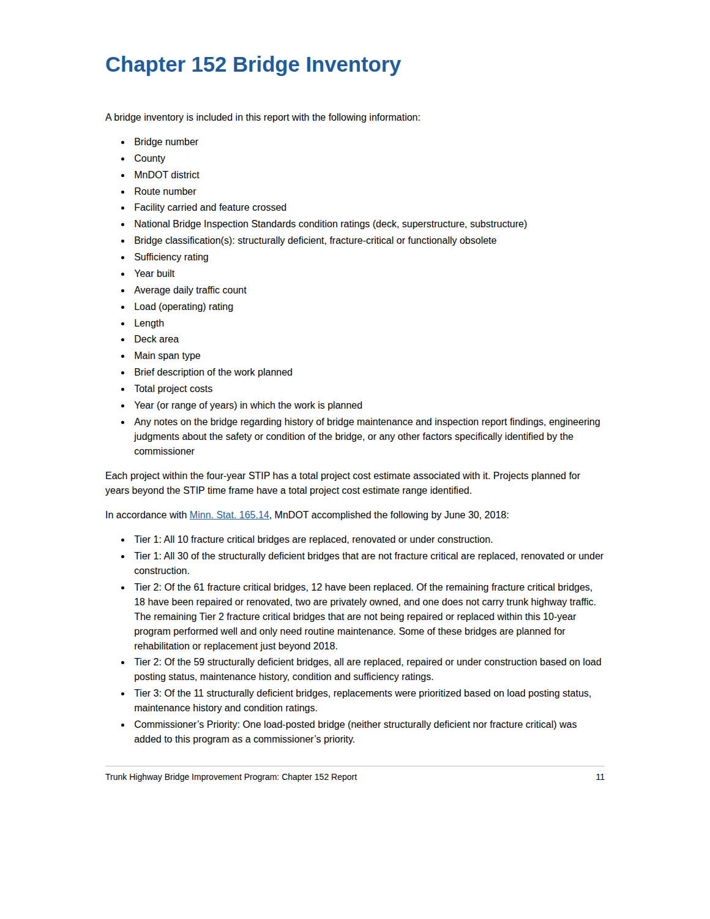Chapter 152 Bridge Inventory
A bridge inventory is included in this report with the following information:
Bridge number
County
MnDOT district
Route number
Facility carried and feature crossed
National Bridge Inspection Standards condition ratings (deck, superstructure, substructure)
Bridge classification(s): structurally deficient, fracture-critical or functionally obsolete
Sufficiency rating
Year built
Average daily traffic count
Load (operating) rating
Length
Deck area
Main span type
Brief description of the work planned
Total project costs
Year (or range of years) in which the work is planned
Any notes on the bridge regarding history of bridge maintenance and inspection report findings, engineering judgments about the safety or condition of the bridge, or any other factors specifically identified by the commissioner
Each project within the four-year STIP has a total project cost estimate associated with it. Projects planned for years beyond the STIP time frame have a total project cost estimate range identified.
In accordance with Minn. Stat. 165.14, MnDOT accomplished the following by June 30, 2018:
Tier 1: All 10 fracture critical bridges are replaced, renovated or under construction.
Tier 1: All 30 of the structurally deficient bridges that are not fracture critical are replaced, renovated or under construction.
Tier 2: Of the 61 fracture critical bridges, 12 have been replaced. Of the remaining fracture critical bridges, 18 have been repaired or renovated, two are privately owned, and one does not carry trunk highway traffic. The remaining Tier 2 fracture critical bridges that are not being repaired or replaced within this 10-year program performed well and only need routine maintenance. Some of these bridges are planned for rehabilitation or replacement just beyond 2018.
Tier 2: Of the 59 structurally deficient bridges, all are replaced, repaired or under construction based on load posting status, maintenance history, condition and sufficiency ratings.
Tier 3: Of the 11 structurally deficient bridges, replacements were prioritized based on load posting status, maintenance history and condition ratings.
Commissioner’s Priority: One load-posted bridge (neither structurally deficient nor fracture critical) was added to this program as a commissioner’s priority.
Trunk Highway Bridge Improvement Program: Chapter 152 Report 11